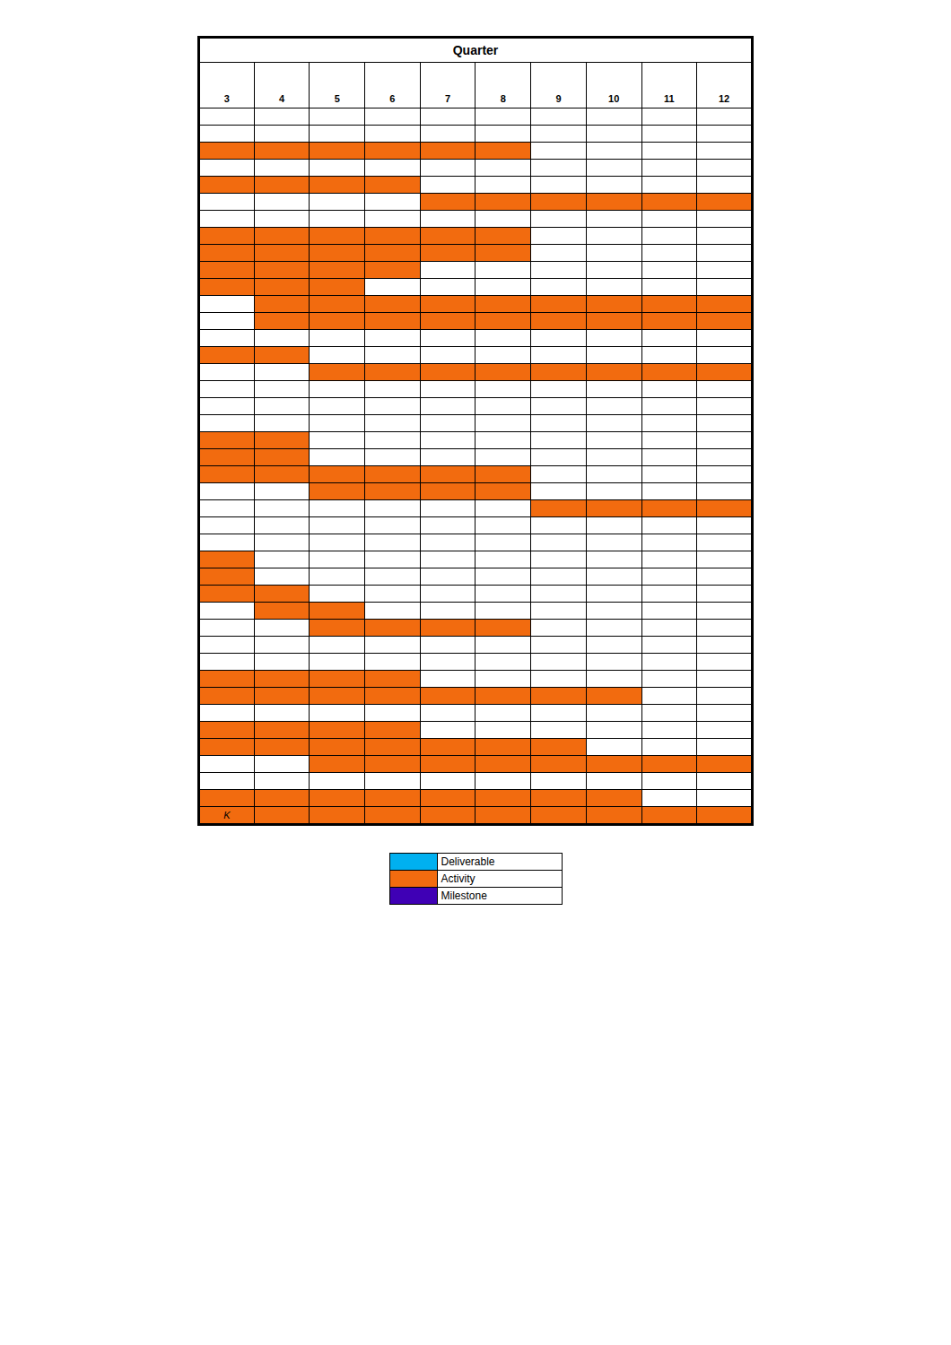| Quarter |
| --- |
| 3 | 4 | 5 | 6 | 7 | 8 | 9 | 10 | 11 | 12 |
| K | | | | | | | | | |
| | Deliverable |
| | Activity |
| | Milestone |